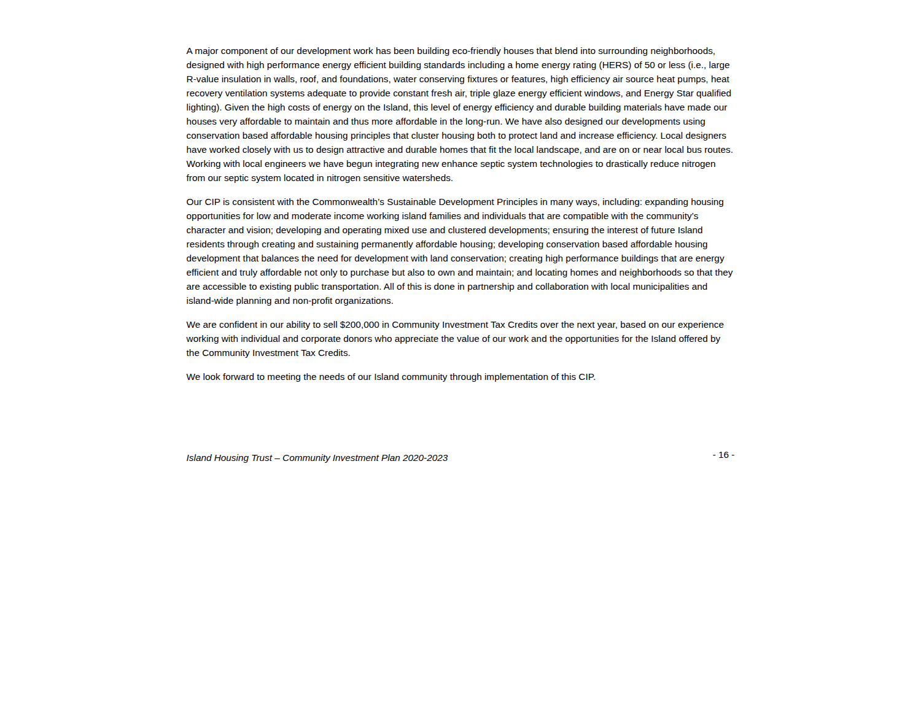A major component of our development work has been building eco-friendly houses that blend into surrounding neighborhoods, designed with high performance energy efficient building standards including a home energy rating (HERS) of 50 or less (i.e., large R-value insulation in walls, roof, and foundations, water conserving fixtures or features, high efficiency air source heat pumps, heat recovery ventilation systems adequate to provide constant fresh air, triple glaze energy efficient windows, and Energy Star qualified lighting). Given the high costs of energy on the Island, this level of energy efficiency and durable building materials have made our houses very affordable to maintain and thus more affordable in the long-run. We have also designed our developments using conservation based affordable housing principles that cluster housing both to protect land and increase efficiency. Local designers have worked closely with us to design attractive and durable homes that fit the local landscape, and are on or near local bus routes. Working with local engineers we have begun integrating new enhance septic system technologies to drastically reduce nitrogen from our septic system located in nitrogen sensitive watersheds.
Our CIP is consistent with the Commonwealth’s Sustainable Development Principles in many ways, including: expanding housing opportunities for low and moderate income working island families and individuals that are compatible with the community’s character and vision; developing and operating mixed use and clustered developments; ensuring the interest of future Island residents through creating and sustaining permanently affordable housing; developing conservation based affordable housing development that balances the need for development with land conservation; creating high performance buildings that are energy efficient and truly affordable not only to purchase but also to own and maintain; and locating homes and neighborhoods so that they are accessible to existing public transportation. All of this is done in partnership and collaboration with local municipalities and island-wide planning and non-profit organizations.
We are confident in our ability to sell $200,000 in Community Investment Tax Credits over the next year, based on our experience working with individual and corporate donors who appreciate the value of our work and the opportunities for the Island offered by the Community Investment Tax Credits.
We look forward to meeting the needs of our Island community through implementation of this CIP.
Island Housing Trust – Community Investment Plan 2020-2023
- 16 -